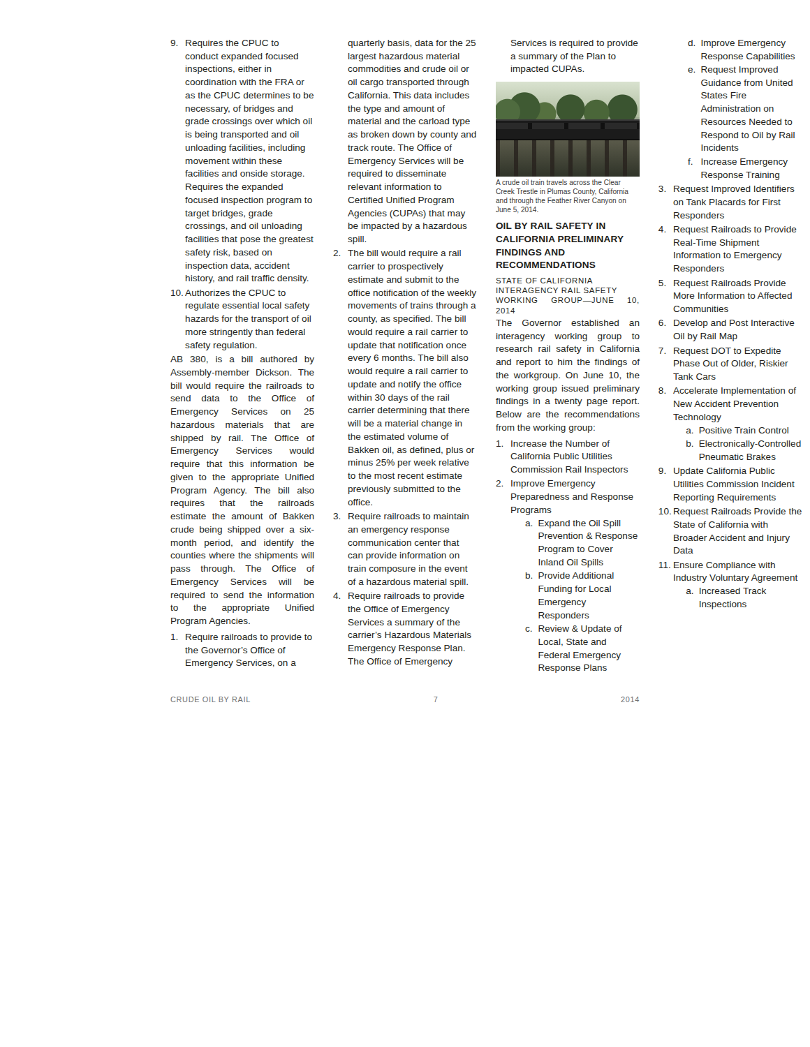9. Requires the CPUC to conduct expanded focused inspections, either in coordination with the FRA or as the CPUC determines to be necessary, of bridges and grade crossings over which oil is being transported and oil unloading facilities, including movement within these facilities and onside storage. Requires the expanded focused inspection program to target bridges, grade crossings, and oil unloading facilities that pose the greatest safety risk, based on inspection data, accident history, and rail traffic density.
10. Authorizes the CPUC to regulate essential local safety hazards for the transport of oil more stringently than federal safety regulation.
AB 380, is a bill authored by Assembly-member Dickson. The bill would require the railroads to send data to the Office of Emergency Services on 25 hazardous materials that are shipped by rail. The Office of Emergency Services would require that this information be given to the appropriate Unified Program Agency. The bill also requires that the railroads estimate the amount of Bakken crude being shipped over a six-month period, and identify the counties where the shipments will pass through. The Office of Emergency Services will be required to send the information to the appropriate Unified Program Agencies.
1. Require railroads to provide to the Governor’s Office of Emergency Services, on a quarterly basis, data for the 25 largest hazardous material commodities and crude oil or oil cargo transported through California. This data includes the type and amount of material and the carload type as broken down by county and track route. The Office of Emergency Services will be required to disseminate relevant information to Certified Unified Program Agencies (CUPAs) that may be impacted by a hazardous spill.
2. The bill would require a rail carrier to prospectively estimate and submit to the office notification of the weekly movements of trains through a county, as specified. The bill would require a rail carrier to update that notification once every 6 months. The bill also would require a rail carrier to update and notify the office within 30 days of the rail carrier determining that there will be a material change in the estimated volume of Bakken oil, as defined, plus or minus 25% per week relative to the most recent estimate previously submitted to the office.
3. Require railroads to maintain an emergency response communication center that can provide information on train composure in the event of a hazardous material spill.
4. Require railroads to provide the Office of Emergency Services a summary of the carrier’s Hazardous Materials Emergency Response Plan. The Office of Emergency Services is required to provide a summary of the Plan to impacted CUPAs.
A crude oil train travels across the Clear Creek Trestle in Plumas County, California and through the Feather River Canyon on June 5, 2014.
Oil by Rail Safety in California Preliminary Findings and Recommendations
State of California
Interagency Rail Safety
Working Group—June 10, 2014
The Governor established an interagency working group to research rail safety in California and report to him the findings of the workgroup. On June 10, the working group issued preliminary findings in a twenty page report. Below are the recommendations from the working group:
1. Increase the Number of California Public Utilities Commission Rail Inspectors
2. Improve Emergency Preparedness and Response Programs
a. Expand the Oil Spill Prevention & Response Program to Cover Inland Oil Spills
b. Provide Additional Funding for Local Emergency Responders
c. Review & Update of Local, State and Federal Emergency Response Plans
d. Improve Emergency Response Capabilities
e. Request Improved Guidance from United States Fire Administration on Resources Needed to Respond to Oil by Rail Incidents
f. Increase Emergency Response Training
3. Request Improved Identifiers on Tank Placards for First Responders
4. Request Railroads to Provide Real-Time Shipment Information to Emergency Responders
5. Request Railroads Provide More Information to Affected Communities
6. Develop and Post Interactive Oil by Rail Map
7. Request DOT to Expedite Phase Out of Older, Riskier Tank Cars
8. Accelerate Implementation of New Accident Prevention Technology
a. Positive Train Control
b. Electronically-Controlled Pneumatic Brakes
9. Update California Public Utilities Commission Incident Reporting Requirements
10. Request Railroads Provide the State of California with Broader Accident and Injury Data
11. Ensure Compliance with Industry Voluntary Agreement
a. Increased Track Inspections
Crude Oil by Rail 2014
7